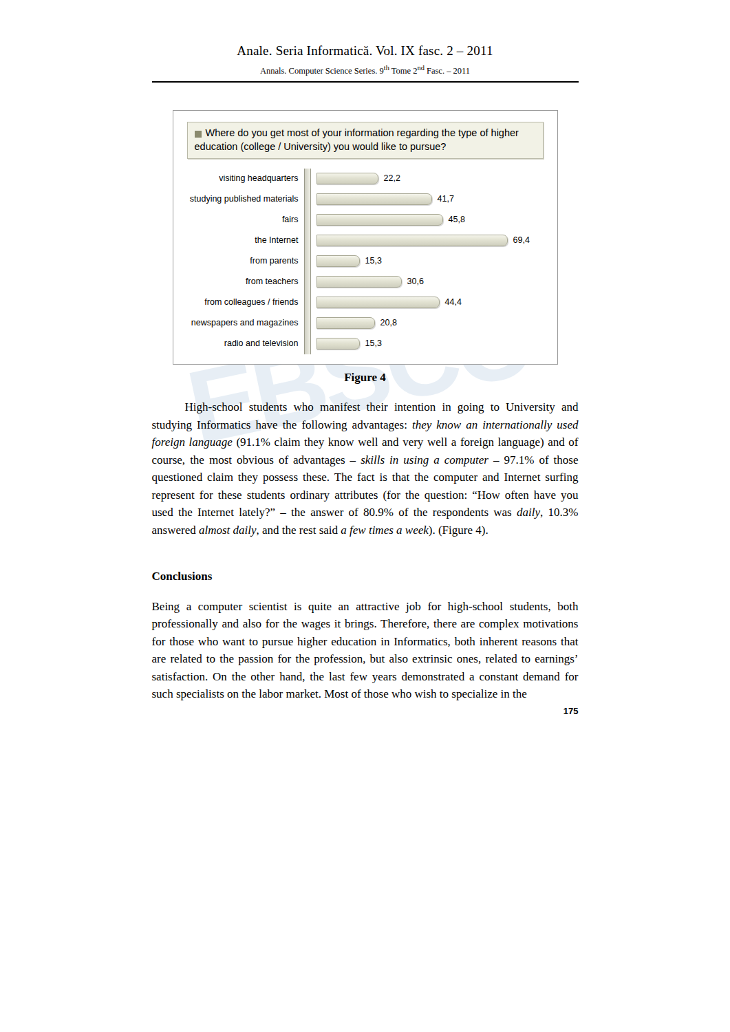EBSCO
Anale. Seria Informatică. Vol. IX fasc. 2 – 2011
Annals. Computer Science Series. 9th Tome 2nd Fasc. – 2011
Where do you get most of your information regarding the type of higher education (college / University) you would like to pursue?
visiting headquarters
22,2
studying published materials
41,7
fairs
45,8
the Internet
69,4
from parents
15,3
from teachers
30,6
from colleagues / friends
44,4
newspapers and magazines
20,8
radio and television
15,3
Figure 4
High-school students who manifest their intention in going to University and studying Informatics have the following advantages: they know an internationally used foreign language (91.1% claim they know well and very well a foreign language) and of course, the most obvious of advantages – skills in using a computer – 97.1% of those questioned claim they possess these. The fact is that the computer and Internet surfing represent for these students ordinary attributes (for the question: “How often have you used the Internet lately?” – the answer of 80.9% of the respondents was daily, 10.3% answered almost daily, and the rest said a few times a week). (Figure 4).
Conclusions
Being a computer scientist is quite an attractive job for high-school students, both professionally and also for the wages it brings. Therefore, there are complex motivations for those who want to pursue higher education in Informatics, both inherent reasons that are related to the passion for the profession, but also extrinsic ones, related to earnings’ satisfaction. On the other hand, the last few years demonstrated a constant demand for such specialists on the labor market. Most of those who wish to specialize in the
175